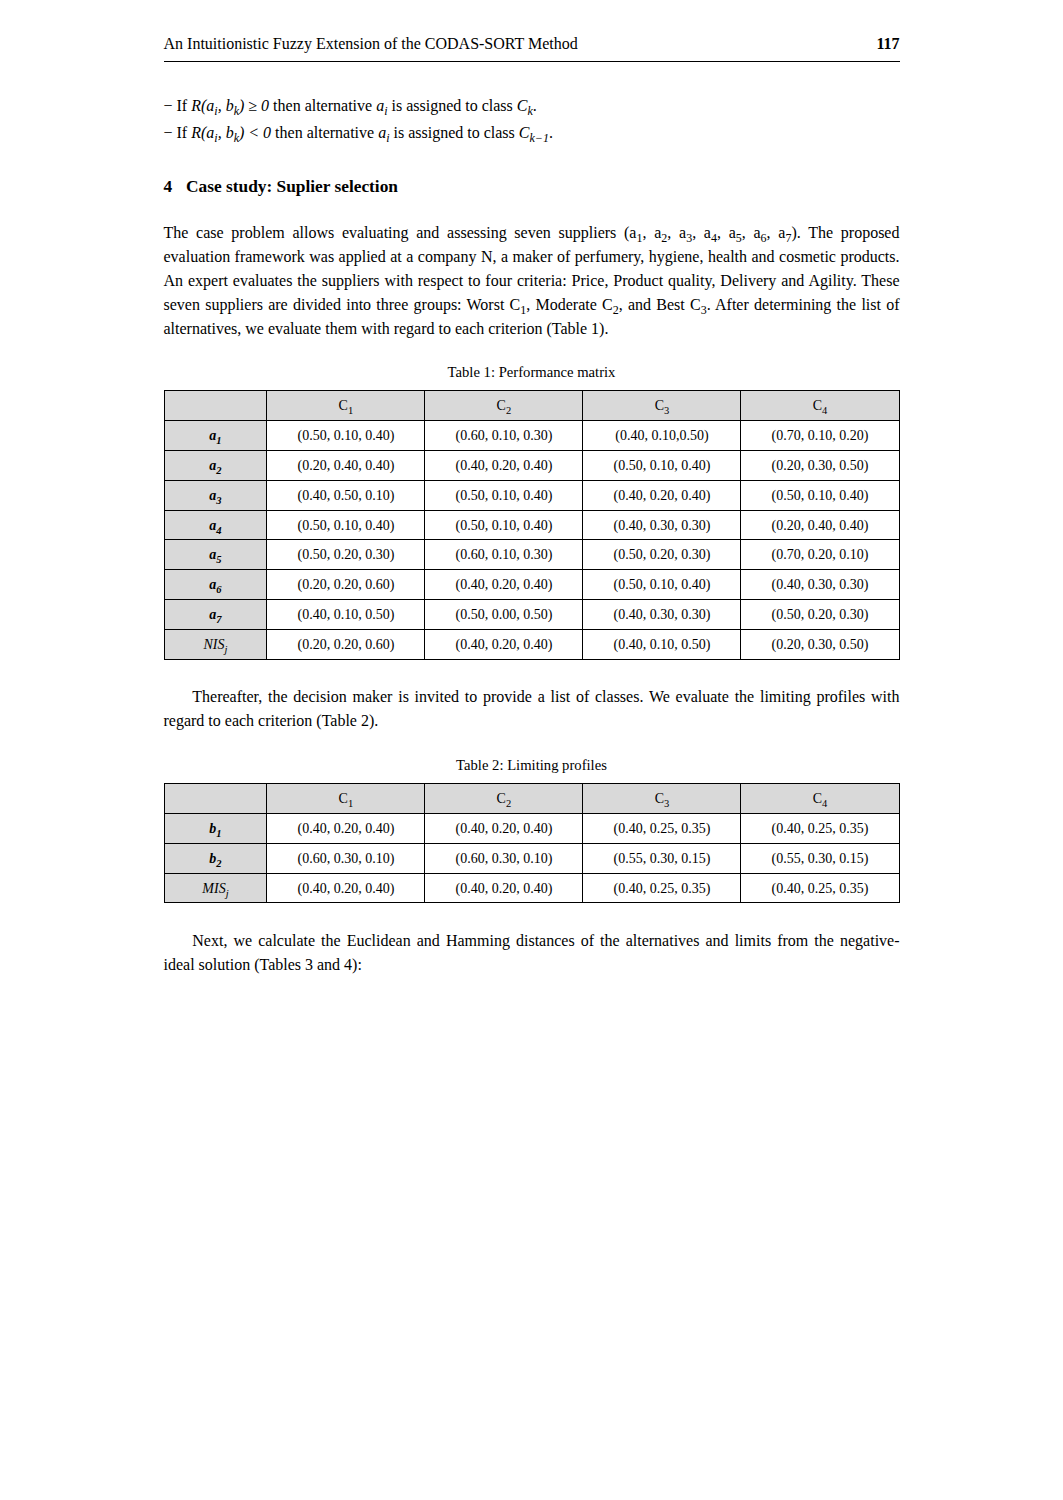An Intuitionistic Fuzzy Extension of the CODAS-SORT Method 117
If R(ai, bk) ≥ 0 then alternative ai is assigned to class Ck.
If R(ai, bk) < 0 then alternative ai is assigned to class Ck−1.
4 Case study: Suplier selection
The case problem allows evaluating and assessing seven suppliers (a1, a2, a3, a4, a5, a6, a7). The proposed evaluation framework was applied at a company N, a maker of perfumery, hygiene, health and cosmetic products. An expert evaluates the suppliers with respect to four criteria: Price, Product quality, Delivery and Agility. These seven suppliers are divided into three groups: Worst C1, Moderate C2, and Best C3. After determining the list of alternatives, we evaluate them with regard to each criterion (Table 1).
Table 1: Performance matrix
| | C 1 | C 2 | C 3 | C 4 |
| --- | --- | --- | --- | --- |
| a 1 | (0.50, 0.10, 0.40) | (0.60, 0.10, 0.30) | (0.40, 0.10,0.50) | (0.70, 0.10, 0.20) |
| a 2 | (0.20, 0.40, 0.40) | (0.40, 0.20, 0.40) | (0.50, 0.10, 0.40) | (0.20, 0.30, 0.50) |
| a 3 | (0.40, 0.50, 0.10) | (0.50, 0.10, 0.40) | (0.40, 0.20, 0.40) | (0.50, 0.10, 0.40) |
| a 4 | (0.50, 0.10, 0.40) | (0.50, 0.10, 0.40) | (0.40, 0.30, 0.30) | (0.20, 0.40, 0.40) |
| a 5 | (0.50, 0.20, 0.30) | (0.60, 0.10, 0.30) | (0.50, 0.20, 0.30) | (0.70, 0.20, 0.10) |
| a 6 | (0.20, 0.20, 0.60) | (0.40, 0.20, 0.40) | (0.50, 0.10, 0.40) | (0.40, 0.30, 0.30) |
| a 7 | (0.40, 0.10, 0.50) | (0.50, 0.00, 0.50) | (0.40, 0.30, 0.30) | (0.50, 0.20, 0.30) |
| NIS j | (0.20, 0.20, 0.60) | (0.40, 0.20, 0.40) | (0.40, 0.10, 0.50) | (0.20, 0.30, 0.50) |
Thereafter, the decision maker is invited to provide a list of classes. We evaluate the limiting profiles with regard to each criterion (Table 2).
Table 2: Limiting profiles
| | C 1 | C 2 | C 3 | C 4 |
| --- | --- | --- | --- | --- |
| b 1 | (0.40, 0.20, 0.40) | (0.40, 0.20, 0.40) | (0.40, 0.25, 0.35) | (0.40, 0.25, 0.35) |
| b 2 | (0.60, 0.30, 0.10) | (0.60, 0.30, 0.10) | (0.55, 0.30, 0.15) | (0.55, 0.30, 0.15) |
| MIS j | (0.40, 0.20, 0.40) | (0.40, 0.20, 0.40) | (0.40, 0.25, 0.35) | (0.40, 0.25, 0.35) |
Next, we calculate the Euclidean and Hamming distances of the alternatives and limits from the negative-ideal solution (Tables 3 and 4):